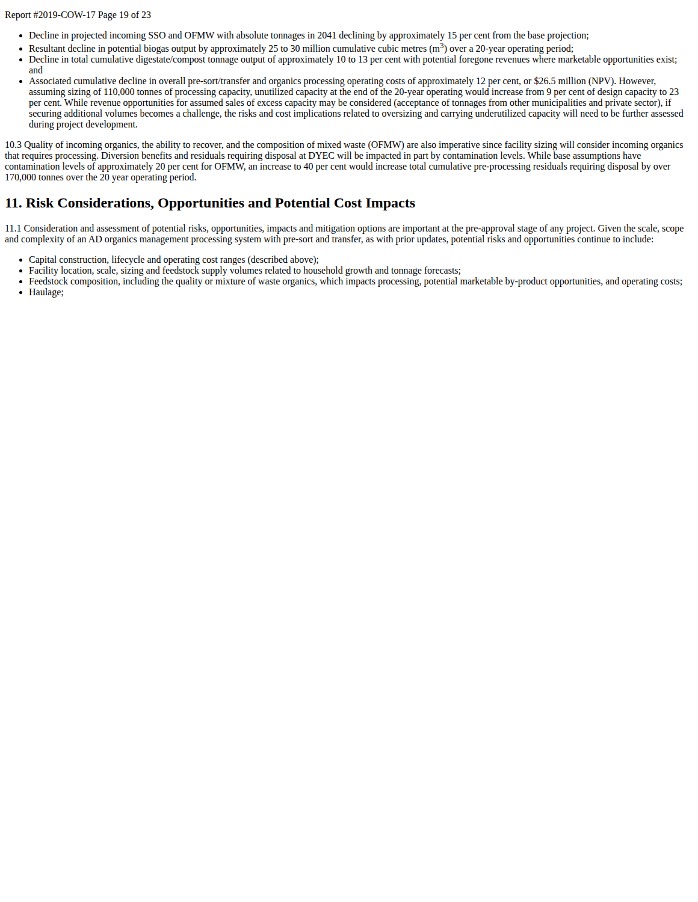Report #2019-COW-17 Page 19 of 23
Decline in projected incoming SSO and OFMW with absolute tonnages in 2041 declining by approximately 15 per cent from the base projection;
Resultant decline in potential biogas output by approximately 25 to 30 million cumulative cubic metres (m3) over a 20-year operating period;
Decline in total cumulative digestate/compost tonnage output of approximately 10 to 13 per cent with potential foregone revenues where marketable opportunities exist; and
Associated cumulative decline in overall pre-sort/transfer and organics processing operating costs of approximately 12 per cent, or $26.5 million (NPV). However, assuming sizing of 110,000 tonnes of processing capacity, unutilized capacity at the end of the 20-year operating would increase from 9 per cent of design capacity to 23 per cent. While revenue opportunities for assumed sales of excess capacity may be considered (acceptance of tonnages from other municipalities and private sector), if securing additional volumes becomes a challenge, the risks and cost implications related to oversizing and carrying underutilized capacity will need to be further assessed during project development.
10.3 Quality of incoming organics, the ability to recover, and the composition of mixed waste (OFMW) are also imperative since facility sizing will consider incoming organics that requires processing. Diversion benefits and residuals requiring disposal at DYEC will be impacted in part by contamination levels. While base assumptions have contamination levels of approximately 20 per cent for OFMW, an increase to 40 per cent would increase total cumulative pre-processing residuals requiring disposal by over 170,000 tonnes over the 20 year operating period.
11. Risk Considerations, Opportunities and Potential Cost Impacts
11.1 Consideration and assessment of potential risks, opportunities, impacts and mitigation options are important at the pre-approval stage of any project. Given the scale, scope and complexity of an AD organics management processing system with pre-sort and transfer, as with prior updates, potential risks and opportunities continue to include:
Capital construction, lifecycle and operating cost ranges (described above);
Facility location, scale, sizing and feedstock supply volumes related to household growth and tonnage forecasts;
Feedstock composition, including the quality or mixture of waste organics, which impacts processing, potential marketable by-product opportunities, and operating costs;
Haulage;